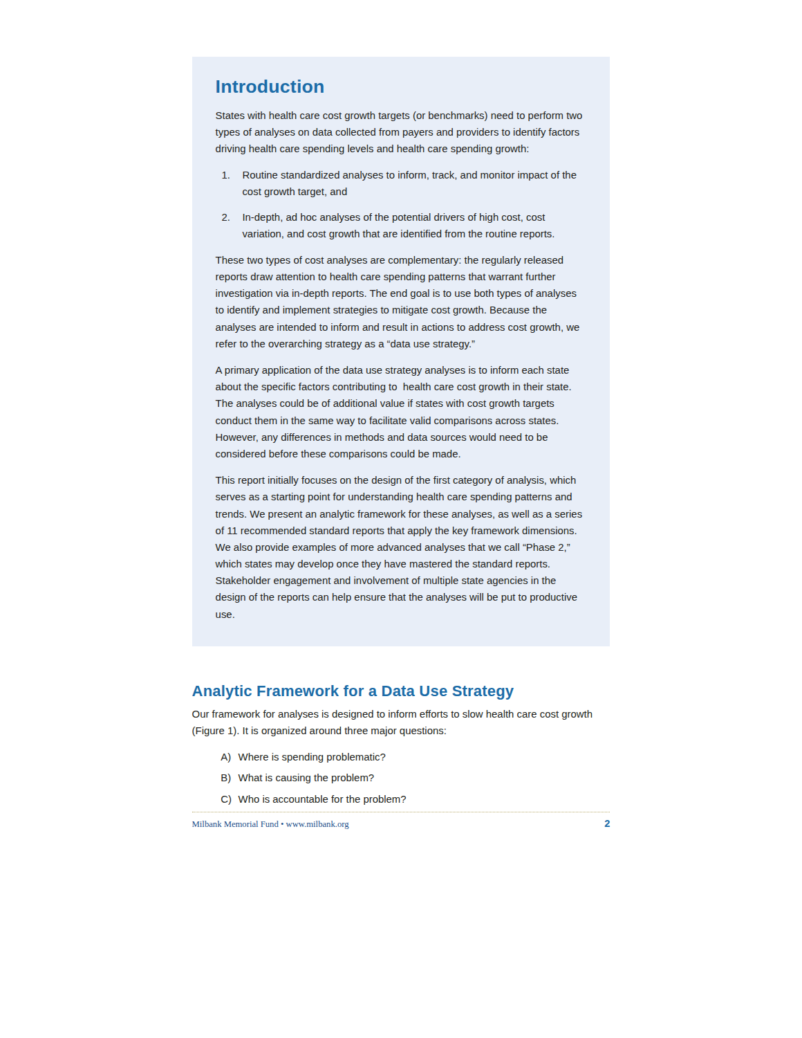Introduction
States with health care cost growth targets (or benchmarks) need to perform two types of analyses on data collected from payers and providers to identify factors driving health care spending levels and health care spending growth:
Routine standardized analyses to inform, track, and monitor impact of the cost growth target, and
In-depth, ad hoc analyses of the potential drivers of high cost, cost variation, and cost growth that are identified from the routine reports.
These two types of cost analyses are complementary: the regularly released reports draw attention to health care spending patterns that warrant further investigation via in-depth reports. The end goal is to use both types of analyses to identify and implement strategies to mitigate cost growth. Because the analyses are intended to inform and result in actions to address cost growth, we refer to the overarching strategy as a “data use strategy.”
A primary application of the data use strategy analyses is to inform each state about the specific factors contributing to health care cost growth in their state. The analyses could be of additional value if states with cost growth targets conduct them in the same way to facilitate valid comparisons across states. However, any differences in methods and data sources would need to be considered before these comparisons could be made.
This report initially focuses on the design of the first category of analysis, which serves as a starting point for understanding health care spending patterns and trends. We present an analytic framework for these analyses, as well as a series of 11 recommended standard reports that apply the key framework dimensions. We also provide examples of more advanced analyses that we call “Phase 2,” which states may develop once they have mastered the standard reports. Stakeholder engagement and involvement of multiple state agencies in the design of the reports can help ensure that the analyses will be put to productive use.
Analytic Framework for a Data Use Strategy
Our framework for analyses is designed to inform efforts to slow health care cost growth (Figure 1). It is organized around three major questions:
A) Where is spending problematic?
B) What is causing the problem?
C) Who is accountable for the problem?
Milbank Memorial Fund • www.milbank.org
2